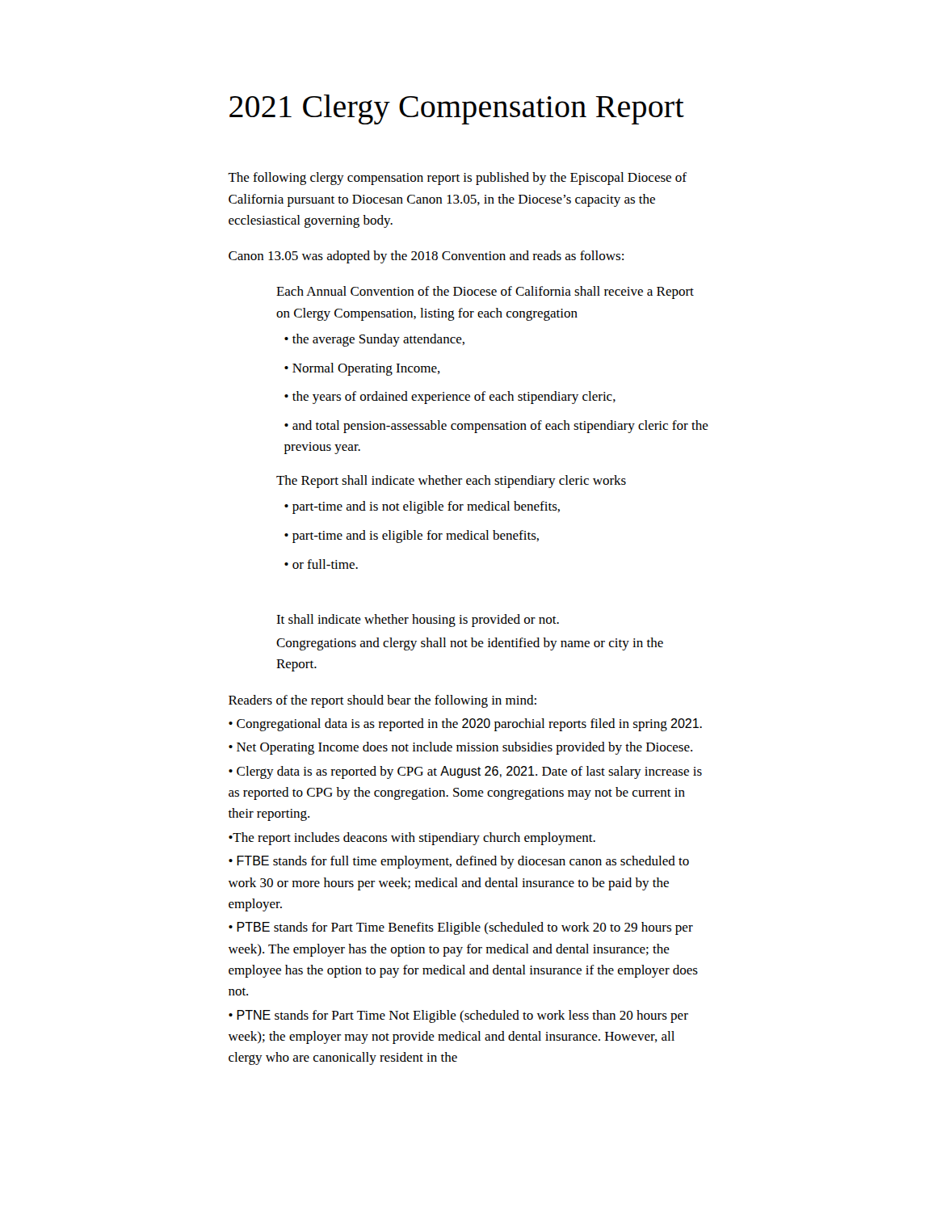2021 Clergy Compensation Report
The following clergy compensation report is published by the Episcopal Diocese of California pursuant to Diocesan Canon 13.05, in the Diocese’s capacity as the ecclesiastical governing body.
Canon 13.05 was adopted by the 2018 Convention and reads as follows:
Each Annual Convention of the Diocese of California shall receive a Report on Clergy Compensation, listing for each congregation
• the average Sunday attendance,
• Normal Operating Income,
• the years of ordained experience of each stipendiary cleric,
• and total pension-assessable compensation of each stipendiary cleric for the previous year.
The Report shall indicate whether each stipendiary cleric works
• part-time and is not eligible for medical benefits,
• part-time and is eligible for medical benefits,
• or full-time.
It shall indicate whether housing is provided or not.
Congregations and clergy shall not be identified by name or city in the Report.
Readers of the report should bear the following in mind:
• Congregational data is as reported in the 2020 parochial reports filed in spring 2021.
• Net Operating Income does not include mission subsidies provided by the Diocese.
• Clergy data is as reported by CPG at August 26, 2021. Date of last salary increase is as reported to CPG by the congregation. Some congregations may not be current in their reporting.
•The report includes deacons with stipendiary church employment.
• FTBE stands for full time employment, defined by diocesan canon as scheduled to work 30 or more hours per week; medical and dental insurance to be paid by the employer.
• PTBE stands for Part Time Benefits Eligible (scheduled to work 20 to 29 hours per week). The employer has the option to pay for medical and dental insurance; the employee has the option to pay for medical and dental insurance if the employer does not.
• PTNE stands for Part Time Not Eligible (scheduled to work less than 20 hours per week); the employer may not provide medical and dental insurance. However, all clergy who are canonically resident in the